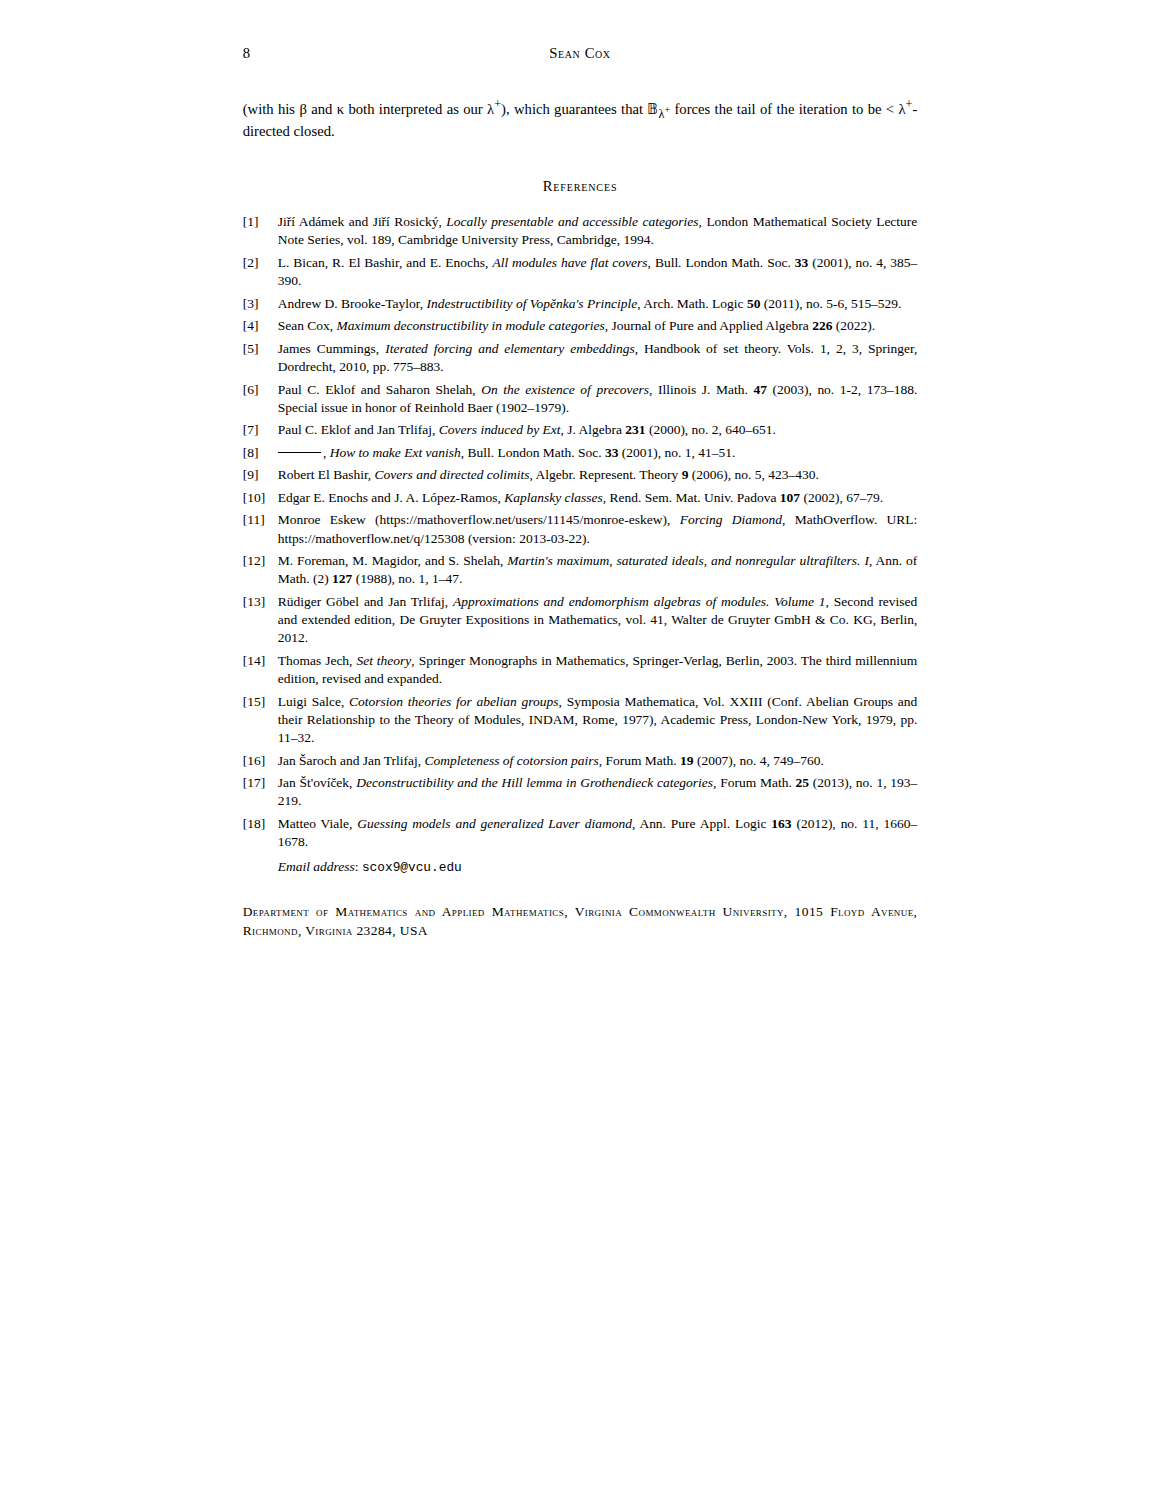8 Sean Cox
(with his β and κ both interpreted as our λ+), which guarantees that 𝔹λ+ forces the tail of the iteration to be < λ+-directed closed.
References
[1] Jiří Adámek and Jiří Rosický, Locally presentable and accessible categories, London Mathematical Society Lecture Note Series, vol. 189, Cambridge University Press, Cambridge, 1994.
[2] L. Bican, R. El Bashir, and E. Enochs, All modules have flat covers, Bull. London Math. Soc. 33 (2001), no. 4, 385–390.
[3] Andrew D. Brooke-Taylor, Indestructibility of Vopěnka's Principle, Arch. Math. Logic 50 (2011), no. 5-6, 515–529.
[4] Sean Cox, Maximum deconstructibility in module categories, Journal of Pure and Applied Algebra 226 (2022).
[5] James Cummings, Iterated forcing and elementary embeddings, Handbook of set theory. Vols. 1, 2, 3, Springer, Dordrecht, 2010, pp. 775–883.
[6] Paul C. Eklof and Saharon Shelah, On the existence of precovers, Illinois J. Math. 47 (2003), no. 1-2, 173–188. Special issue in honor of Reinhold Baer (1902–1979).
[7] Paul C. Eklof and Jan Trlifaj, Covers induced by Ext, J. Algebra 231 (2000), no. 2, 640–651.
[8] , How to make Ext vanish, Bull. London Math. Soc. 33 (2001), no. 1, 41–51.
[9] Robert El Bashir, Covers and directed colimits, Algebr. Represent. Theory 9 (2006), no. 5, 423–430.
[10] Edgar E. Enochs and J. A. López-Ramos, Kaplansky classes, Rend. Sem. Mat. Univ. Padova 107 (2002), 67–79.
[11] Monroe Eskew (https://mathoverflow.net/users/11145/monroe-eskew), Forcing Diamond, MathOverflow. URL: https://mathoverflow.net/q/125308 (version: 2013-03-22).
[12] M. Foreman, M. Magidor, and S. Shelah, Martin's maximum, saturated ideals, and nonregular ultrafilters. I, Ann. of Math. (2) 127 (1988), no. 1, 1–47.
[13] Rüdiger Göbel and Jan Trlifaj, Approximations and endomorphism algebras of modules. Volume 1, Second revised and extended edition, De Gruyter Expositions in Mathematics, vol. 41, Walter de Gruyter GmbH & Co. KG, Berlin, 2012.
[14] Thomas Jech, Set theory, Springer Monographs in Mathematics, Springer-Verlag, Berlin, 2003. The third millennium edition, revised and expanded.
[15] Luigi Salce, Cotorsion theories for abelian groups, Symposia Mathematica, Vol. XXIII (Conf. Abelian Groups and their Relationship to the Theory of Modules, INDAM, Rome, 1977), Academic Press, London-New York, 1979, pp. 11–32.
[16] Jan Šaroch and Jan Trlifaj, Completeness of cotorsion pairs, Forum Math. 19 (2007), no. 4, 749–760.
[17] Jan Št'ovíček, Deconstructibility and the Hill lemma in Grothendieck categories, Forum Math. 25 (2013), no. 1, 193–219.
[18] Matteo Viale, Guessing models and generalized Laver diamond, Ann. Pure Appl. Logic 163 (2012), no. 11, 1660–1678.
Email address: scox9@vcu.edu
Department of Mathematics and Applied Mathematics, Virginia Commonwealth University, 1015 Floyd Avenue, Richmond, Virginia 23284, USA